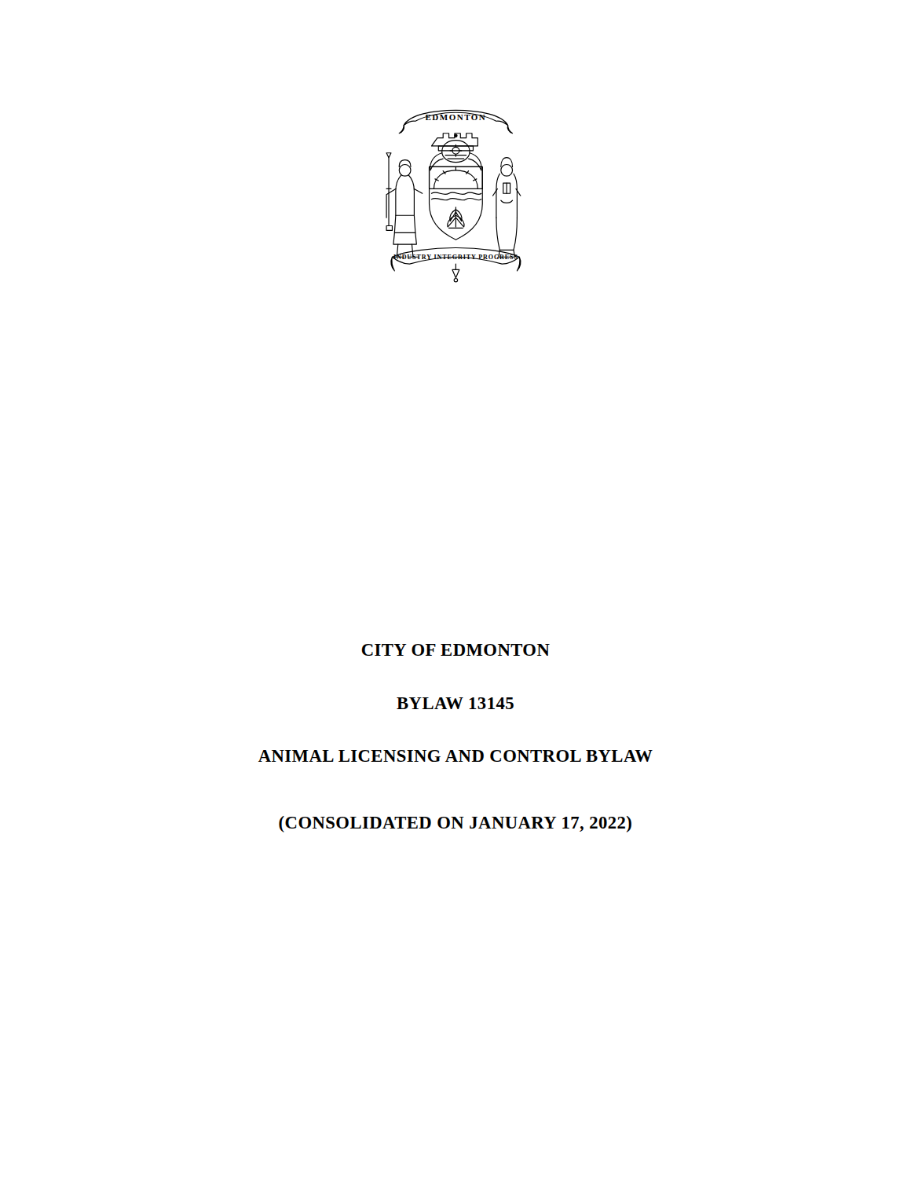EDMONTON INDUSTRY INTEGRITY PROGRESS
CITY OF EDMONTON
BYLAW 13145
ANIMAL LICENSING AND CONTROL BYLAW
(CONSOLIDATED ON JANUARY 17, 2022)